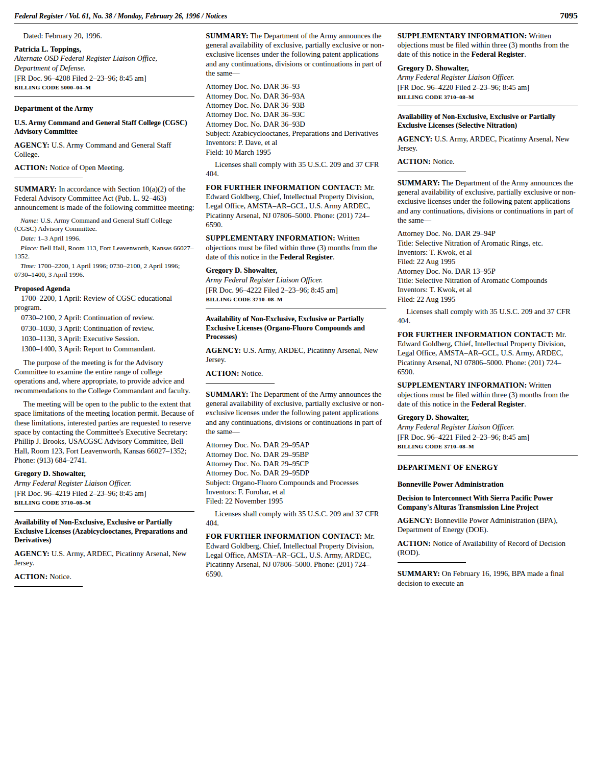Federal Register / Vol. 61, No. 38 / Monday, February 26, 1996 / Notices
7095
Dated: February 20, 1996.
Patricia L. Toppings,
Alternate OSD Federal Register Liaison Office, Department of Defense.
[FR Doc. 96–4208 Filed 2–23–96; 8:45 am]
BILLING CODE 5000–04–M
Department of the Army
U.S. Army Command and General Staff College (CGSC) Advisory Committee
AGENCY: U.S. Army Command and General Staff College.
ACTION: Notice of Open Meeting.
SUMMARY: In accordance with Section 10(a)(2) of the Federal Advisory Committee Act (Pub. L. 92–463) announcement is made of the following committee meeting:
Name: U.S. Army Command and General Staff College (CGSC) Advisory Committee.
Date: 1–3 April 1996.
Place: Bell Hall, Room 113, Fort Leavenworth, Kansas 66027–1352.
Time: 1700–2200, 1 April 1996; 0730–2100, 2 April 1996; 0730–1400, 3 April 1996.
Proposed Agenda
1700–2200, 1 April: Review of CGSC educational program.
0730–2100, 2 April: Continuation of review.
0730–1030, 3 April: Continuation of review.
1030–1130, 3 April: Executive Session.
1300–1400, 3 April: Report to Commandant.
The purpose of the meeting is for the Advisory Committee to examine the entire range of college operations and, where appropriate, to provide advice and recommendations to the College Commandant and faculty.
The meeting will be open to the public to the extent that space limitations of the meeting location permit. Because of these limitations, interested parties are requested to reserve space by contacting the Committee's Executive Secretary: Phillip J. Brooks, USACGSC Advisory Committee, Bell Hall, Room 123, Fort Leavenworth, Kansas 66027–1352; Phone: (913) 684–2741.
Gregory D. Showalter,
Army Federal Register Liaison Officer.
[FR Doc. 96–4219 Filed 2–23–96; 8:45 am]
BILLING CODE 3710–08–M
Availability of Non-Exclusive, Exclusive or Partially Exclusive Licenses (Azabicyclooctanes, Preparations and Derivatives)
AGENCY: U.S. Army, ARDEC, Picatinny Arsenal, New Jersey.
ACTION: Notice.
SUMMARY: The Department of the Army announces the general availability of exclusive, partially exclusive or non-exclusive licenses under the following patent applications and any continuations, divisions or continuations in part of the same—
Attorney Doc. No. DAR 36–93
Attorney Doc. No. DAR 36–93A
Attorney Doc. No. DAR 36–93B
Attorney Doc. No. DAR 36–93C
Attorney Doc. No. DAR 36–93D
Subject: Azabicyclooctanes, Preparations and Derivatives
Inventors: P. Dave, et al
Field: 10 March 1995
Licenses shall comply with 35 U.S.C. 209 and 37 CFR 404.
FOR FURTHER INFORMATION CONTACT: Mr. Edward Goldberg, Chief, Intellectual Property Division, Legal Office, AMSTA–AR–GCL, U.S. Army ARDEC, Picatinny Arsenal, NJ 07806–5000. Phone: (201) 724–6590.
SUPPLEMENTARY INFORMATION: Written objections must be filed within three (3) months from the date of this notice in the Federal Register.
Gregory D. Showalter,
Army Federal Register Liaison Officer.
[FR Doc. 96–4222 Filed 2–23–96; 8:45 am]
BILLING CODE 3710–08–M
Availability of Non-Exclusive, Exclusive or Partially Exclusive Licenses (Organo-Fluoro Compounds and Processes)
AGENCY: U.S. Army, ARDEC, Picatinny Arsenal, New Jersey.
ACTION: Notice.
SUMMARY: The Department of the Army announces the general availability of exclusive, partially exclusive or non-exclusive licenses under the following patent applications and any continuations, divisions or continuations in part of the same—
Attorney Doc. No. DAR 29–95AP
Attorney Doc. No. DAR 29–95BP
Attorney Doc. No. DAR 29–95CP
Attorney Doc. No. DAR 29–95DP
Subject: Organo-Fluoro Compounds and Processes
Inventors: F. Forohar, et al
Filed: 22 November 1995
Licenses shall comply with 35 U.S.C. 209 and 37 CFR 404.
FOR FURTHER INFORMATION CONTACT: Mr. Edward Goldberg, Chief, Intellectual Property Division, Legal Office, AMSTA–AR–GCL, U.S. Army, ARDEC, Picatinny Arsenal, NJ 07806–5000. Phone: (201) 724–6590.
SUPPLEMENTARY INFORMATION: Written objections must be filed within three (3) months from the date of this notice in the Federal Register.
Gregory D. Showalter,
Army Federal Register Liaison Officer.
[FR Doc. 96–4220 Filed 2–23–96; 8:45 am]
BILLING CODE 3710–08–M
Availability of Non-Exclusive, Exclusive or Partially Exclusive Licenses (Selective Nitration)
AGENCY: U.S. Army, ARDEC, Picatinny Arsenal, New Jersey.
ACTION: Notice.
SUMMARY: The Department of the Army announces the general availability of exclusive, partially exclusive or non-exclusive licenses under the following patent applications and any continuations, divisions or continuations in part of the same—
Attorney Doc. No. DAR 29–94P
Title: Selective Nitration of Aromatic Rings, etc.
Inventors: T. Kwok, et al
Filed: 22 Aug 1995
Attorney Doc. No. DAR 13–95P
Title: Selective Nitration of Aromatic Compounds
Inventors: T. Kwok, et al
Filed: 22 Aug 1995
Licenses shall comply with 35 U.S.C. 209 and 37 CFR 404.
FOR FURTHER INFORMATION CONTACT: Mr. Edward Goldberg, Chief, Intellectual Property Division, Legal Office, AMSTA–AR–GCL, U.S. Army, ARDEC, Picatinny Arsenal, NJ 07806–5000. Phone: (201) 724–6590.
SUPPLEMENTARY INFORMATION: Written objections must be filed within three (3) months from the date of this notice in the Federal Register.
Gregory D. Showalter,
Army Federal Register Liaison Officer.
[FR Doc. 96–4221 Filed 2–23–96; 8:45 am]
BILLING CODE 3710–08–M
DEPARTMENT OF ENERGY
Bonneville Power Administration
Decision to Interconnect With Sierra Pacific Power Company's Alturas Transmission Line Project
AGENCY: Bonneville Power Administration (BPA), Department of Energy (DOE).
ACTION: Notice of Availability of Record of Decision (ROD).
SUMMARY: On February 16, 1996, BPA made a final decision to execute an